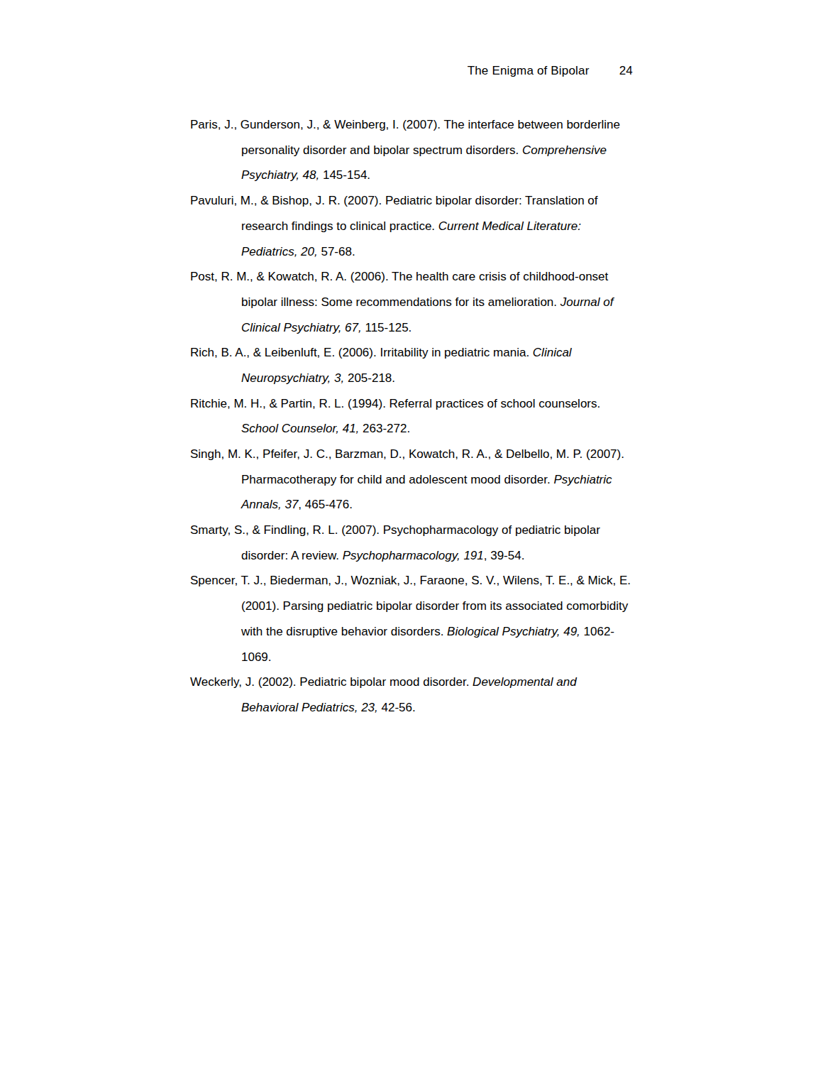The Enigma of Bipolar 24
Paris, J., Gunderson, J., & Weinberg, I. (2007). The interface between borderline personality disorder and bipolar spectrum disorders. Comprehensive Psychiatry, 48, 145-154.
Pavuluri, M., & Bishop, J. R. (2007). Pediatric bipolar disorder: Translation of research findings to clinical practice. Current Medical Literature: Pediatrics, 20, 57-68.
Post, R. M., & Kowatch, R. A. (2006). The health care crisis of childhood-onset bipolar illness: Some recommendations for its amelioration. Journal of Clinical Psychiatry, 67, 115-125.
Rich, B. A., & Leibenluft, E. (2006). Irritability in pediatric mania. Clinical Neuropsychiatry, 3, 205-218.
Ritchie, M. H., & Partin, R. L. (1994). Referral practices of school counselors. School Counselor, 41, 263-272.
Singh, M. K., Pfeifer, J. C., Barzman, D., Kowatch, R. A., & Delbello, M. P. (2007). Pharmacotherapy for child and adolescent mood disorder. Psychiatric Annals, 37, 465-476.
Smarty, S., & Findling, R. L. (2007). Psychopharmacology of pediatric bipolar disorder: A review. Psychopharmacology, 191, 39-54.
Spencer, T. J., Biederman, J., Wozniak, J., Faraone, S. V., Wilens, T. E., & Mick, E. (2001). Parsing pediatric bipolar disorder from its associated comorbidity with the disruptive behavior disorders. Biological Psychiatry, 49, 1062-1069.
Weckerly, J. (2002). Pediatric bipolar mood disorder. Developmental and Behavioral Pediatrics, 23, 42-56.